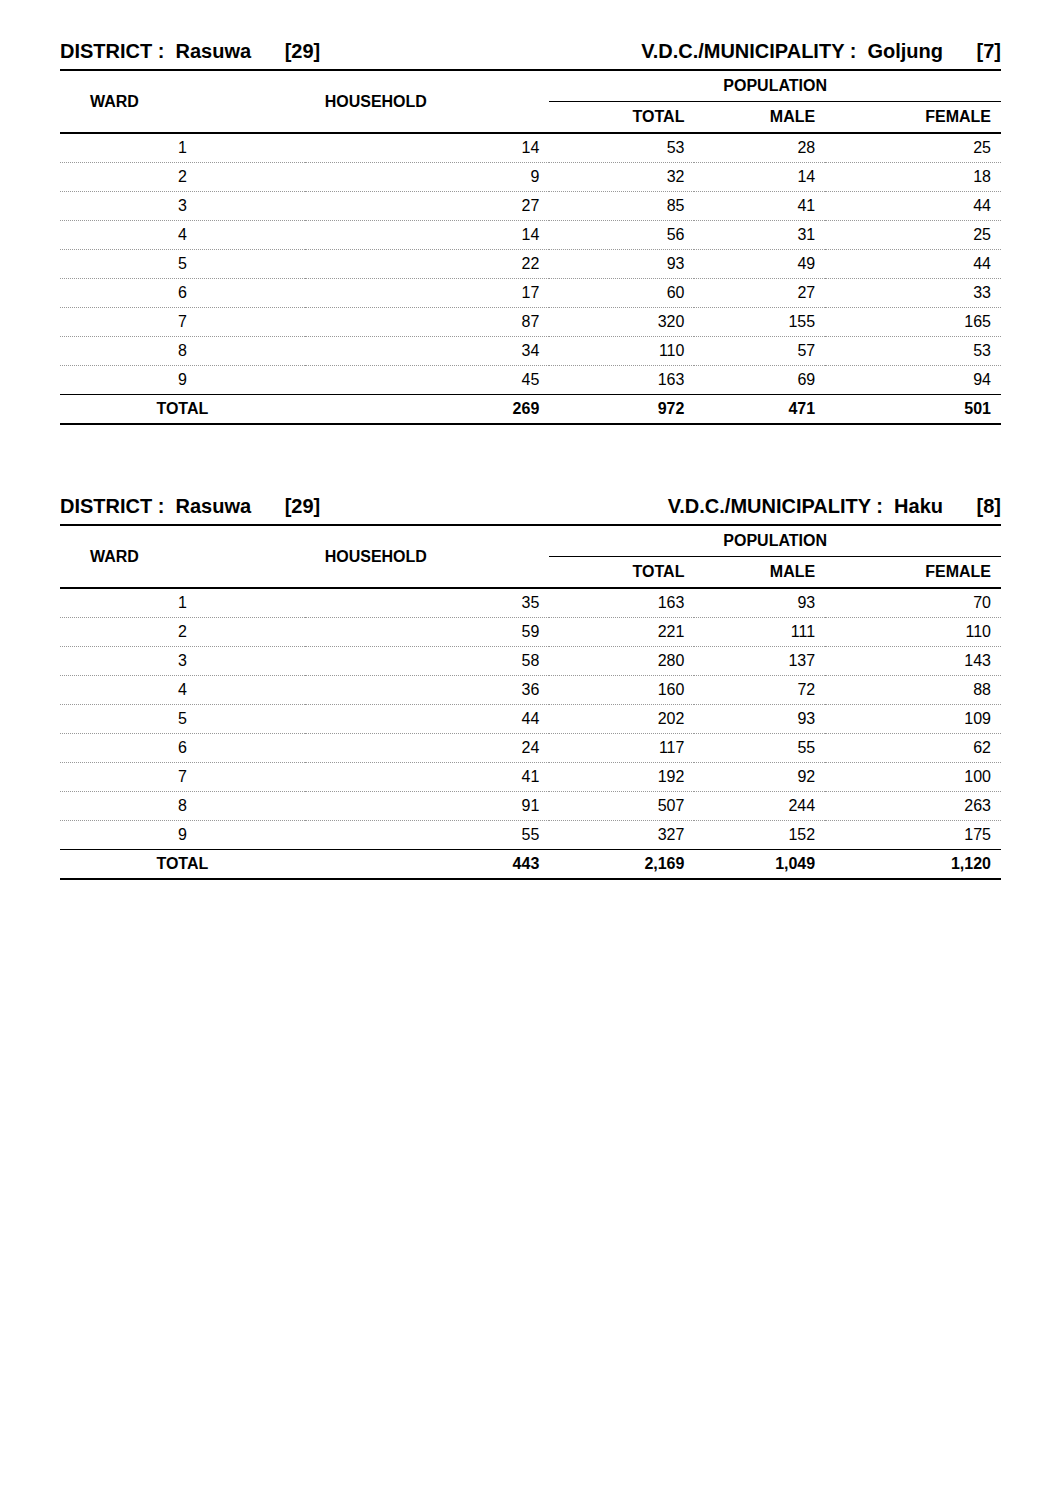DISTRICT : Rasuwa [29] V.D.C./MUNICIPALITY : Goljung [7]
| WARD | HOUSEHOLD | POPULATION |
| --- | --- | --- |
| TOTAL | MALE | FEMALE |
| 1 | 14 | 53 | 28 | 25 |
| 2 | 9 | 32 | 14 | 18 |
| 3 | 27 | 85 | 41 | 44 |
| 4 | 14 | 56 | 31 | 25 |
| 5 | 22 | 93 | 49 | 44 |
| 6 | 17 | 60 | 27 | 33 |
| 7 | 87 | 320 | 155 | 165 |
| 8 | 34 | 110 | 57 | 53 |
| 9 | 45 | 163 | 69 | 94 |
| TOTAL | 269 | 972 | 471 | 501 |
DISTRICT : Rasuwa [29] V.D.C./MUNICIPALITY : Haku [8]
| WARD | HOUSEHOLD | POPULATION |
| --- | --- | --- |
| TOTAL | MALE | FEMALE |
| 1 | 35 | 163 | 93 | 70 |
| 2 | 59 | 221 | 111 | 110 |
| 3 | 58 | 280 | 137 | 143 |
| 4 | 36 | 160 | 72 | 88 |
| 5 | 44 | 202 | 93 | 109 |
| 6 | 24 | 117 | 55 | 62 |
| 7 | 41 | 192 | 92 | 100 |
| 8 | 91 | 507 | 244 | 263 |
| 9 | 55 | 327 | 152 | 175 |
| TOTAL | 443 | 2,169 | 1,049 | 1,120 |